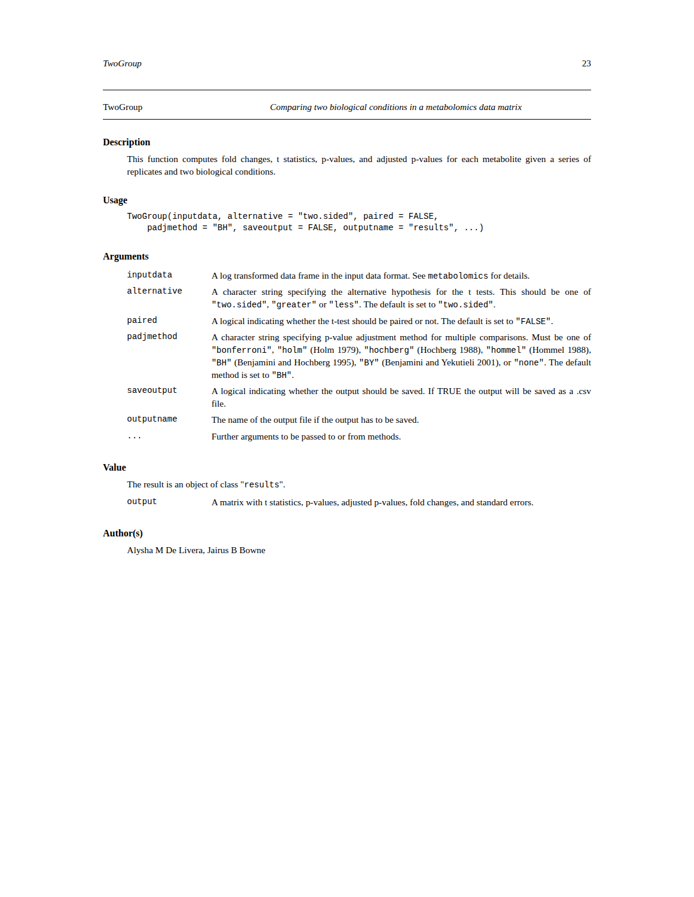TwoGroup 23
TwoGroup
Comparing two biological conditions in a metabolomics data matrix
Description
This function computes fold changes, t statistics, p-values, and adjusted p-values for each metabolite given a series of replicates and two biological conditions.
Usage
TwoGroup(inputdata, alternative = "two.sided", paired = FALSE,
    padjmethod = "BH", saveoutput = FALSE, outputname = "results", ...)
Arguments
| inputdata | A log transformed data frame in the input data format. See metabolomics for details. |
| alternative | A character string specifying the alternative hypothesis for the t tests. This should be one of "two.sided" , "greater" or "less" . The default is set to "two.sided" . |
| paired | A logical indicating whether the t-test should be paired or not. The default is set to "FALSE" . |
| padjmethod | A character string specifying p-value adjustment method for multiple comparisons. Must be one of "bonferroni" , "holm" (Holm 1979), "hochberg" (Hochberg 1988), "hommel" (Hommel 1988), "BH" (Benjamini and Hochberg 1995), "BY" (Benjamini and Yekutieli 2001), or "none" . The default method is set to "BH" . |
| saveoutput | A logical indicating whether the output should be saved. If TRUE the output will be saved as a .csv file. |
| outputname | The name of the output file if the output has to be saved. |
| ... | Further arguments to be passed to or from methods. |
Value
The result is an object of class "results".
| output | A matrix with t statistics, p-values, adjusted p-values, fold changes, and standard errors. |
Author(s)
Alysha M De Livera, Jairus B Bowne